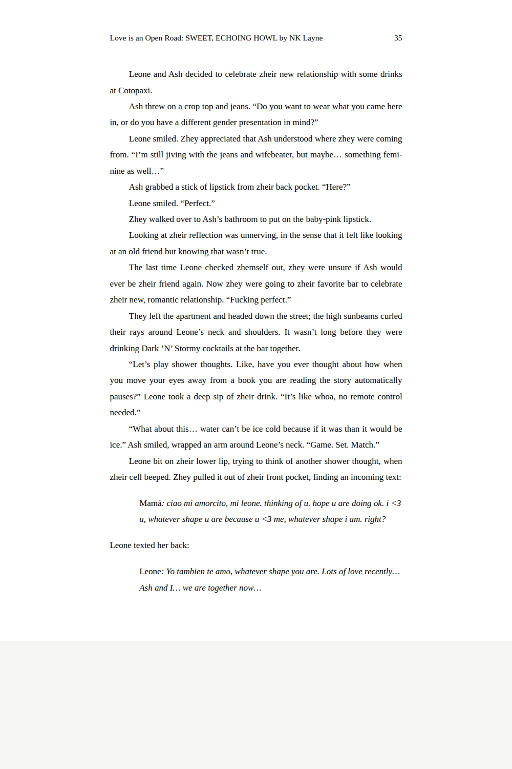Love is an Open Road: SWEET, ECHOING HOWL by NK Layne 35
Leone and Ash decided to celebrate zheir new relationship with some drinks at Cotopaxi.
Ash threw on a crop top and jeans. “Do you want to wear what you came here in, or do you have a different gender presentation in mind?”
Leone smiled. Zhey appreciated that Ash understood where zhey were coming from. “I’m still jiving with the jeans and wifebeater, but maybe… something feminine as well…”
Ash grabbed a stick of lipstick from zheir back pocket. “Here?”
Leone smiled. “Perfect.”
Zhey walked over to Ash’s bathroom to put on the baby-pink lipstick.
Looking at zheir reflection was unnerving, in the sense that it felt like looking at an old friend but knowing that wasn’t true.
The last time Leone checked zhemself out, zhey were unsure if Ash would ever be zheir friend again. Now zhey were going to zheir favorite bar to celebrate zheir new, romantic relationship. “Fucking perfect.”
They left the apartment and headed down the street; the high sunbeams curled their rays around Leone’s neck and shoulders. It wasn’t long before they were drinking Dark ’N’ Stormy cocktails at the bar together.
“Let’s play shower thoughts. Like, have you ever thought about how when you move your eyes away from a book you are reading the story automatically pauses?” Leone took a deep sip of zheir drink. “It’s like whoa, no remote control needed.”
“What about this… water can’t be ice cold because if it was than it would be ice.” Ash smiled, wrapped an arm around Leone’s neck. “Game. Set. Match.”
Leone bit on zheir lower lip, trying to think of another shower thought, when zheir cell beeped. Zhey pulled it out of zheir front pocket, finding an incoming text:
Mamá: ciao mi amorcito, mi leone. thinking of u. hope u are doing ok. i <3 u, whatever shape u are because u <3 me, whatever shape i am. right?
Leone texted her back:
Leone: Yo tambien te amo, whatever shape you are. Lots of love recently… Ash and I… we are together now…